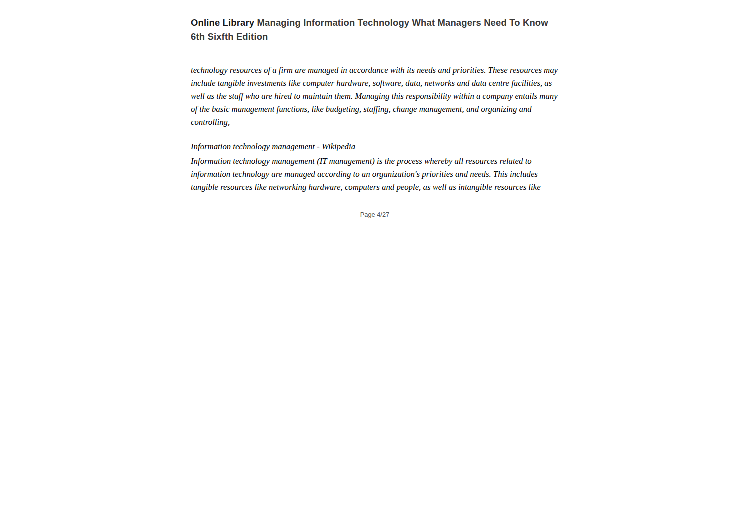Online Library Managing Information Technology What Managers Need To Know 6th Sixfth Edition
technology resources of a firm are managed in accordance with its needs and priorities. These resources may include tangible investments like computer hardware, software, data, networks and data centre facilities, as well as the staff who are hired to maintain them. Managing this responsibility within a company entails many of the basic management functions, like budgeting, staffing, change management, and organizing and controlling,
Information technology management - Wikipedia
Information technology management (IT management) is the process whereby all resources related to information technology are managed according to an organization's priorities and needs. This includes tangible resources like networking hardware, computers and people, as well as intangible resources like
Page 4/27